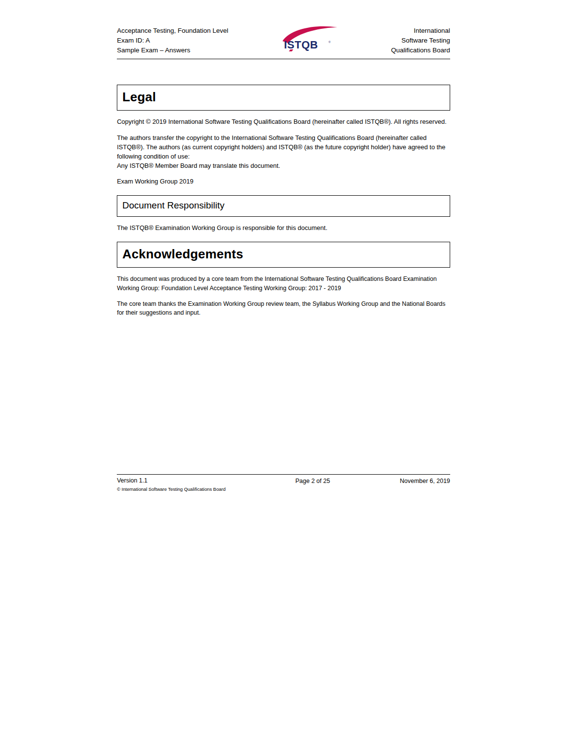Acceptance Testing, Foundation Level
Exam ID: A
Sample Exam – Answers
ISTQB ®
International
Software Testing
Qualifications Board
Legal
Copyright © 2019 International Software Testing Qualifications Board (hereinafter called ISTQB®). All rights reserved.
The authors transfer the copyright to the International Software Testing Qualifications Board (hereinafter called ISTQB®). The authors (as current copyright holders) and ISTQB® (as the future copyright holder) have agreed to the following condition of use:
Any ISTQB® Member Board may translate this document.
Exam Working Group 2019
Document Responsibility
The ISTQB® Examination Working Group is responsible for this document.
Acknowledgements
This document was produced by a core team from the International Software Testing Qualifications Board Examination Working Group: Foundation Level Acceptance Testing Working Group: 2017 - 2019
The core team thanks the Examination Working Group review team, the Syllabus Working Group and the National Boards for their suggestions and input.
Version 1.1
© International Software Testing Qualifications Board
Page 2 of 25
November 6, 2019